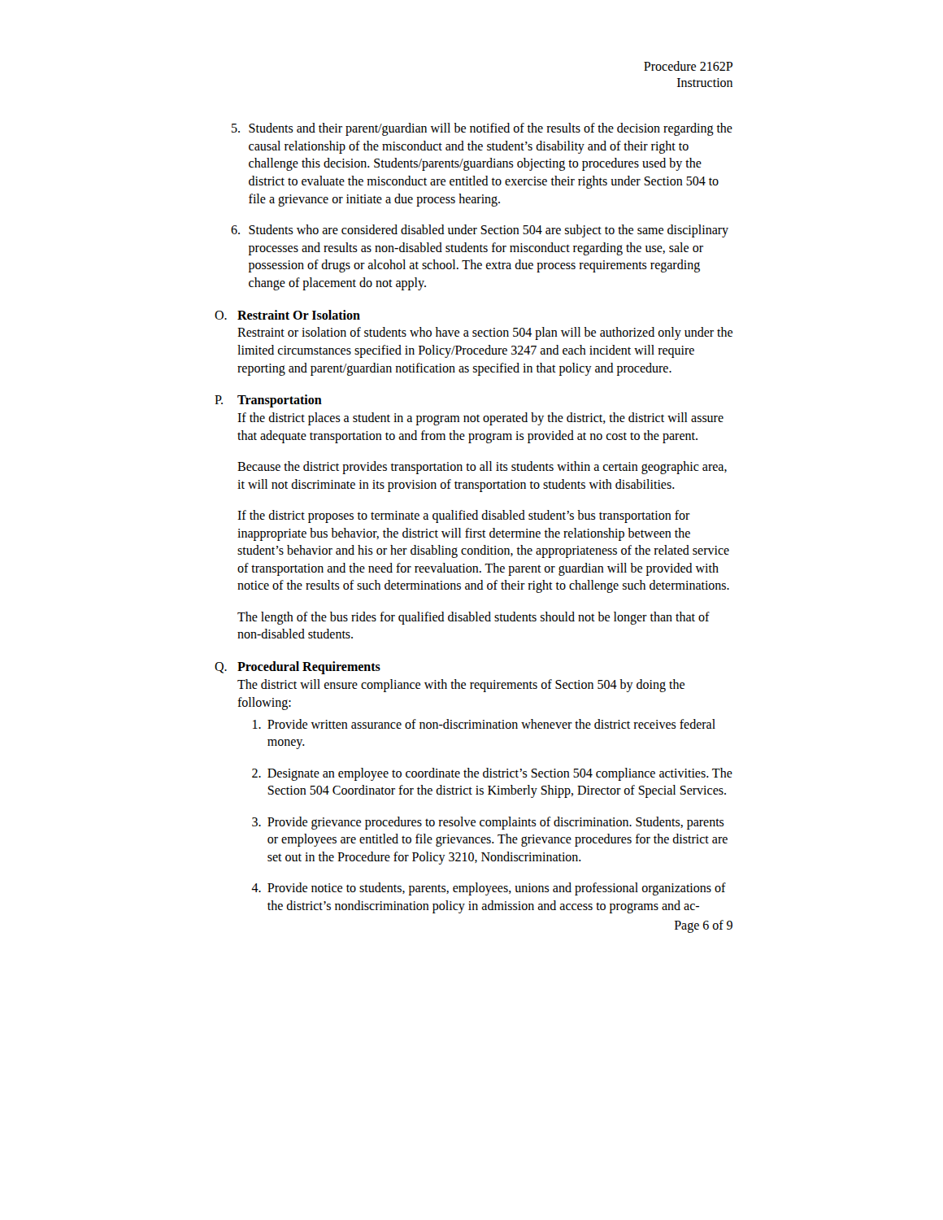Procedure 2162P
Instruction
Students and their parent/guardian will be notified of the results of the decision regarding the causal relationship of the misconduct and the student’s disability and of their right to challenge this decision. Students/parents/guardians objecting to procedures used by the district to evaluate the misconduct are entitled to exercise their rights under Section 504 to file a grievance or initiate a due process hearing.
Students who are considered disabled under Section 504 are subject to the same disciplinary processes and results as non-disabled students for misconduct regarding the use, sale or possession of drugs or alcohol at school. The extra due process requirements regarding change of placement do not apply.
O.
Restraint Or Isolation
Restraint or isolation of students who have a section 504 plan will be authorized only under the limited circumstances specified in Policy/Procedure 3247 and each incident will require reporting and parent/guardian notification as specified in that policy and procedure.
P.
Transportation
If the district places a student in a program not operated by the district, the district will assure that adequate transportation to and from the program is provided at no cost to the parent.
Because the district provides transportation to all its students within a certain geographic area, it will not discriminate in its provision of transportation to students with disabilities.
If the district proposes to terminate a qualified disabled student’s bus transportation for inappropriate bus behavior, the district will first determine the relationship between the student’s behavior and his or her disabling condition, the appropriateness of the related service of transportation and the need for reevaluation. The parent or guardian will be provided with notice of the results of such determinations and of their right to challenge such determinations.
The length of the bus rides for qualified disabled students should not be longer than that of non-disabled students.
Q.
Procedural Requirements
The district will ensure compliance with the requirements of Section 504 by doing the following:
Provide written assurance of non-discrimination whenever the district receives federal money.
Designate an employee to coordinate the district’s Section 504 compliance activities. The Section 504 Coordinator for the district is Kimberly Shipp, Director of Special Services.
Provide grievance procedures to resolve complaints of discrimination. Students, parents or employees are entitled to file grievances. The grievance procedures for the district are set out in the Procedure for Policy 3210, Nondiscrimination.
Provide notice to students, parents, employees, unions and professional organizations of the district’s nondiscrimination policy in admission and access to programs and ac-
Page 6 of 9